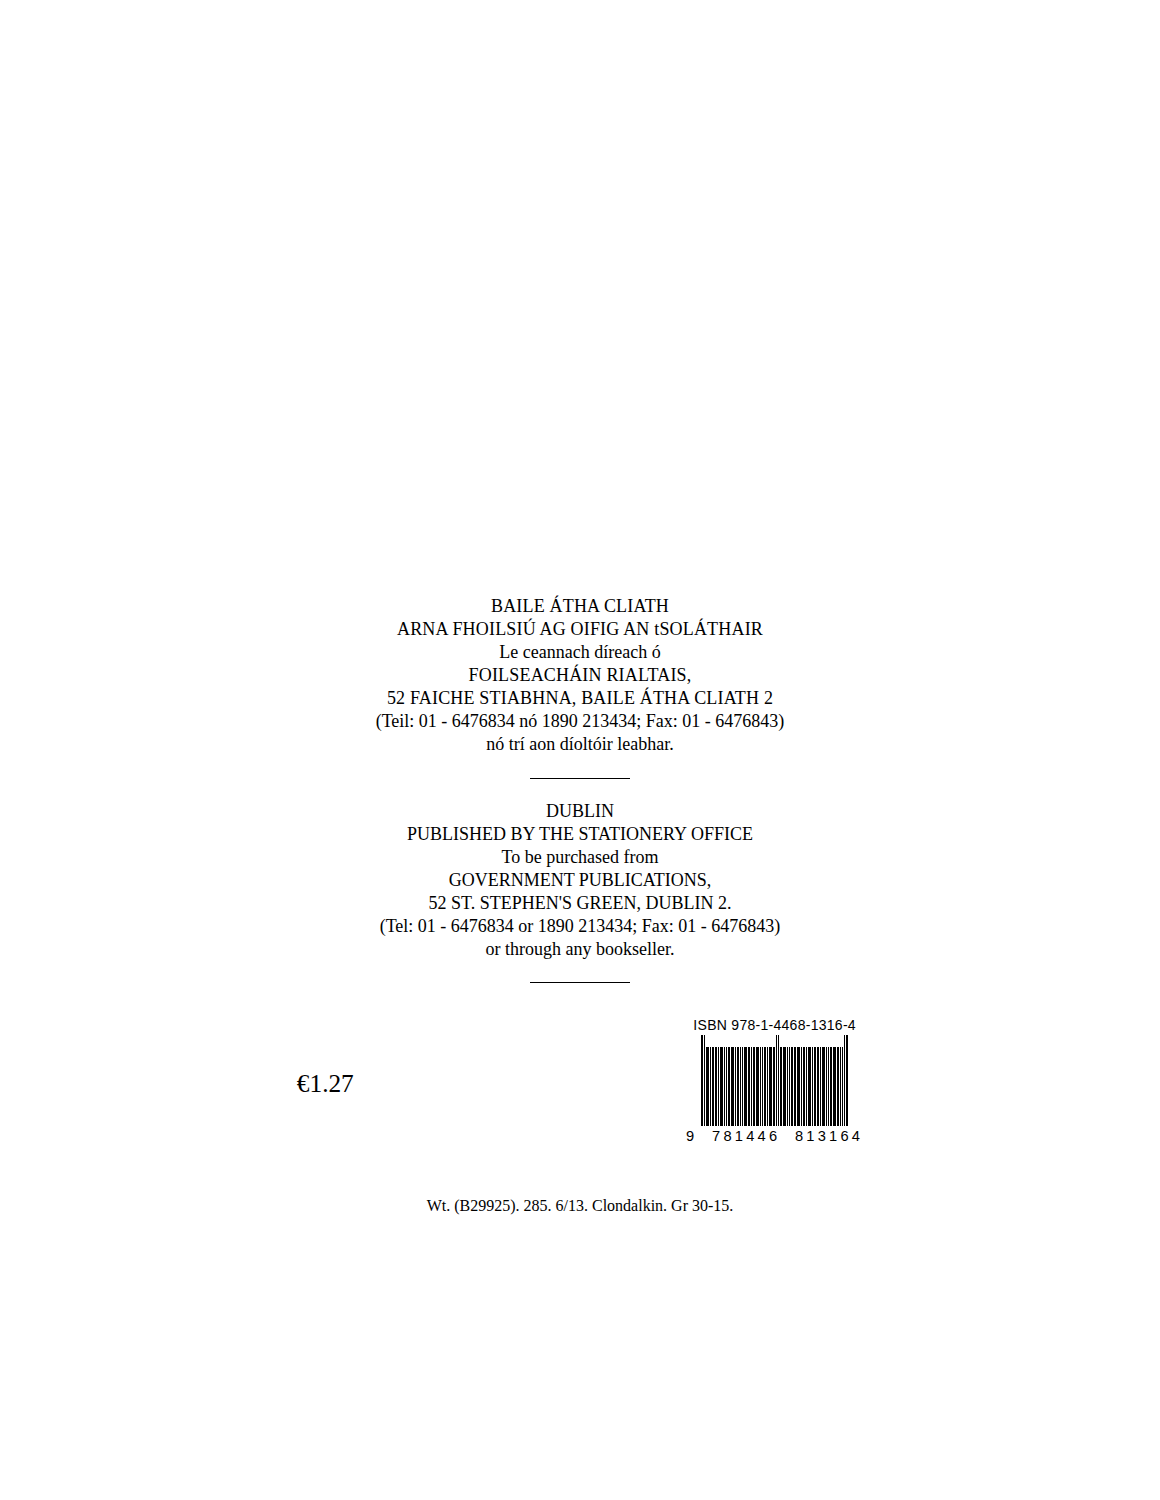BAILE ÁTHA CLIATH
ARNA FHOILSIÚ AG OIFIG AN tSOLÁTHAIR
Le ceannach díreach ó
FOILSEACHÁIN RIALTAIS,
52 FAICHE STIABHNA, BAILE ÁTHA CLIATH 2
(Teil: 01 - 6476834 nó 1890 213434; Fax: 01 - 6476843)
nó trí aon díoltóir leabhar.
DUBLIN
PUBLISHED BY THE STATIONERY OFFICE
To be purchased from
GOVERNMENT PUBLICATIONS,
52 ST. STEPHEN'S GREEN, DUBLIN 2.
(Tel: 01 - 6476834 or 1890 213434; Fax: 01 - 6476843)
or through any bookseller.
€1.27
ISBN 978-1-4468-1316-4
9 781446 813164
Wt. (B29925). 285. 6/13. Clondalkin. Gr 30-15.